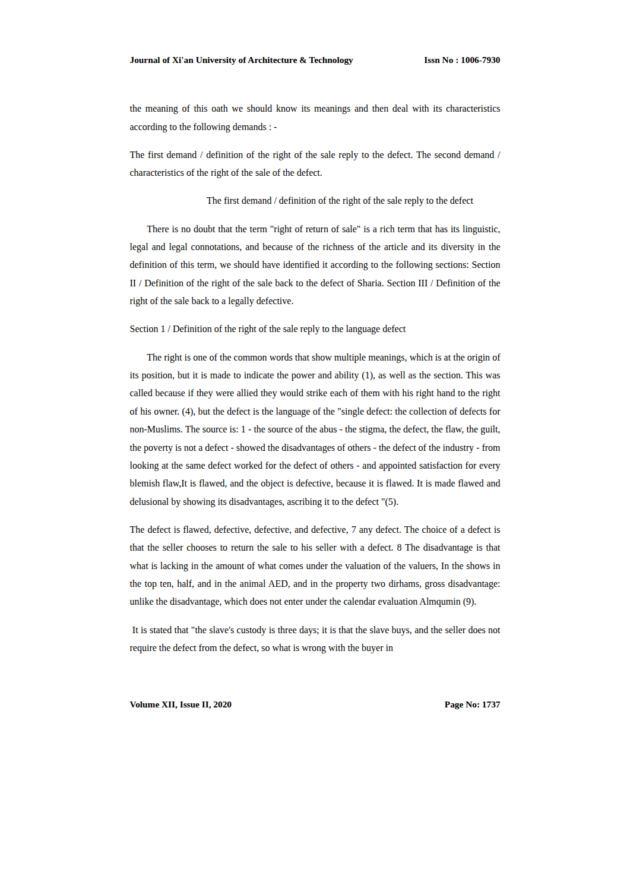Journal of Xi'an University of Architecture & Technology
Issn No : 1006-7930
the meaning of this oath we should know its meanings and then deal with its characteristics according to the following demands : -
The first demand / definition of the right of the sale reply to the defect. The second demand / characteristics of the right of the sale of the defect.
The first demand / definition of the right of the sale reply to the defect
There is no doubt that the term "right of return of sale" is a rich term that has its linguistic, legal and legal connotations, and because of the richness of the article and its diversity in the definition of this term, we should have identified it according to the following sections: Section II / Definition of the right of the sale back to the defect of Sharia. Section III / Definition of the right of the sale back to a legally defective.
Section 1 / Definition of the right of the sale reply to the language defect
The right is one of the common words that show multiple meanings, which is at the origin of its position, but it is made to indicate the power and ability (1), as well as the section. This was called because if they were allied they would strike each of them with his right hand to the right of his owner. (4), but the defect is the language of the "single defect: the collection of defects for non-Muslims. The source is: 1 - the source of the abus - the stigma, the defect, the flaw, the guilt, the poverty is not a defect - showed the disadvantages of others - the defect of the industry - from looking at the same defect worked for the defect of others - and appointed satisfaction for every blemish flaw,It is flawed, and the object is defective, because it is flawed. It is made flawed and delusional by showing its disadvantages, ascribing it to the defect "(5).
The defect is flawed, defective, defective, and defective, 7 any defect. The choice of a defect is that the seller chooses to return the sale to his seller with a defect. 8 The disadvantage is that what is lacking in the amount of what comes under the valuation of the valuers, In the shows in the top ten, half, and in the animal AED, and in the property two dirhams, gross disadvantage: unlike the disadvantage, which does not enter under the calendar evaluation Almqumin (9).
It is stated that "the slave's custody is three days; it is that the slave buys, and the seller does not require the defect from the defect, so what is wrong with the buyer in
Volume XII, Issue II, 2020
Page No: 1737